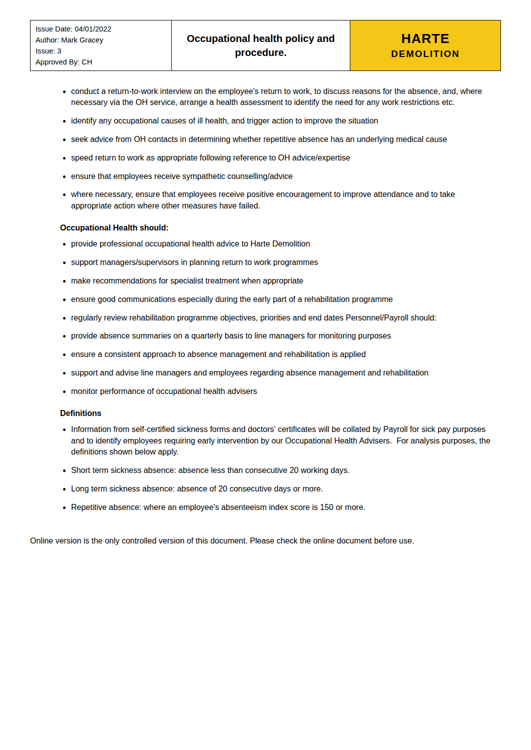| Issue Date: 04/01/2022 Author: Mark Gracey Issue: 3 Approved By: CH | Occupational health policy and procedure. | HARTE DEMOLITION |
conduct a return-to-work interview on the employee's return to work, to discuss reasons for the absence, and, where necessary via the OH service, arrange a health assessment to identify the need for any work restrictions etc.
identify any occupational causes of ill health, and trigger action to improve the situation
seek advice from OH contacts in determining whether repetitive absence has an underlying medical cause
speed return to work as appropriate following reference to OH advice/expertise
ensure that employees receive sympathetic counselling/advice
where necessary, ensure that employees receive positive encouragement to improve attendance and to take appropriate action where other measures have failed.
Occupational Health should:
provide professional occupational health advice to Harte Demolition
support managers/supervisors in planning return to work programmes
make recommendations for specialist treatment when appropriate
ensure good communications especially during the early part of a rehabilitation programme
regularly review rehabilitation programme objectives, priorities and end dates Personnel/Payroll should:
provide absence summaries on a quarterly basis to line managers for monitoring purposes
ensure a consistent approach to absence management and rehabilitation is applied
support and advise line managers and employees regarding absence management and rehabilitation
monitor performance of occupational health advisers
Definitions
Information from self-certified sickness forms and doctors' certificates will be collated by Payroll for sick pay purposes and to identify employees requiring early intervention by our Occupational Health Advisers. For analysis purposes, the definitions shown below apply.
Short term sickness absence: absence less than consecutive 20 working days.
Long term sickness absence: absence of 20 consecutive days or more.
Repetitive absence: where an employee's absenteeism index score is 150 or more.
Online version is the only controlled version of this document. Please check the online document before use.